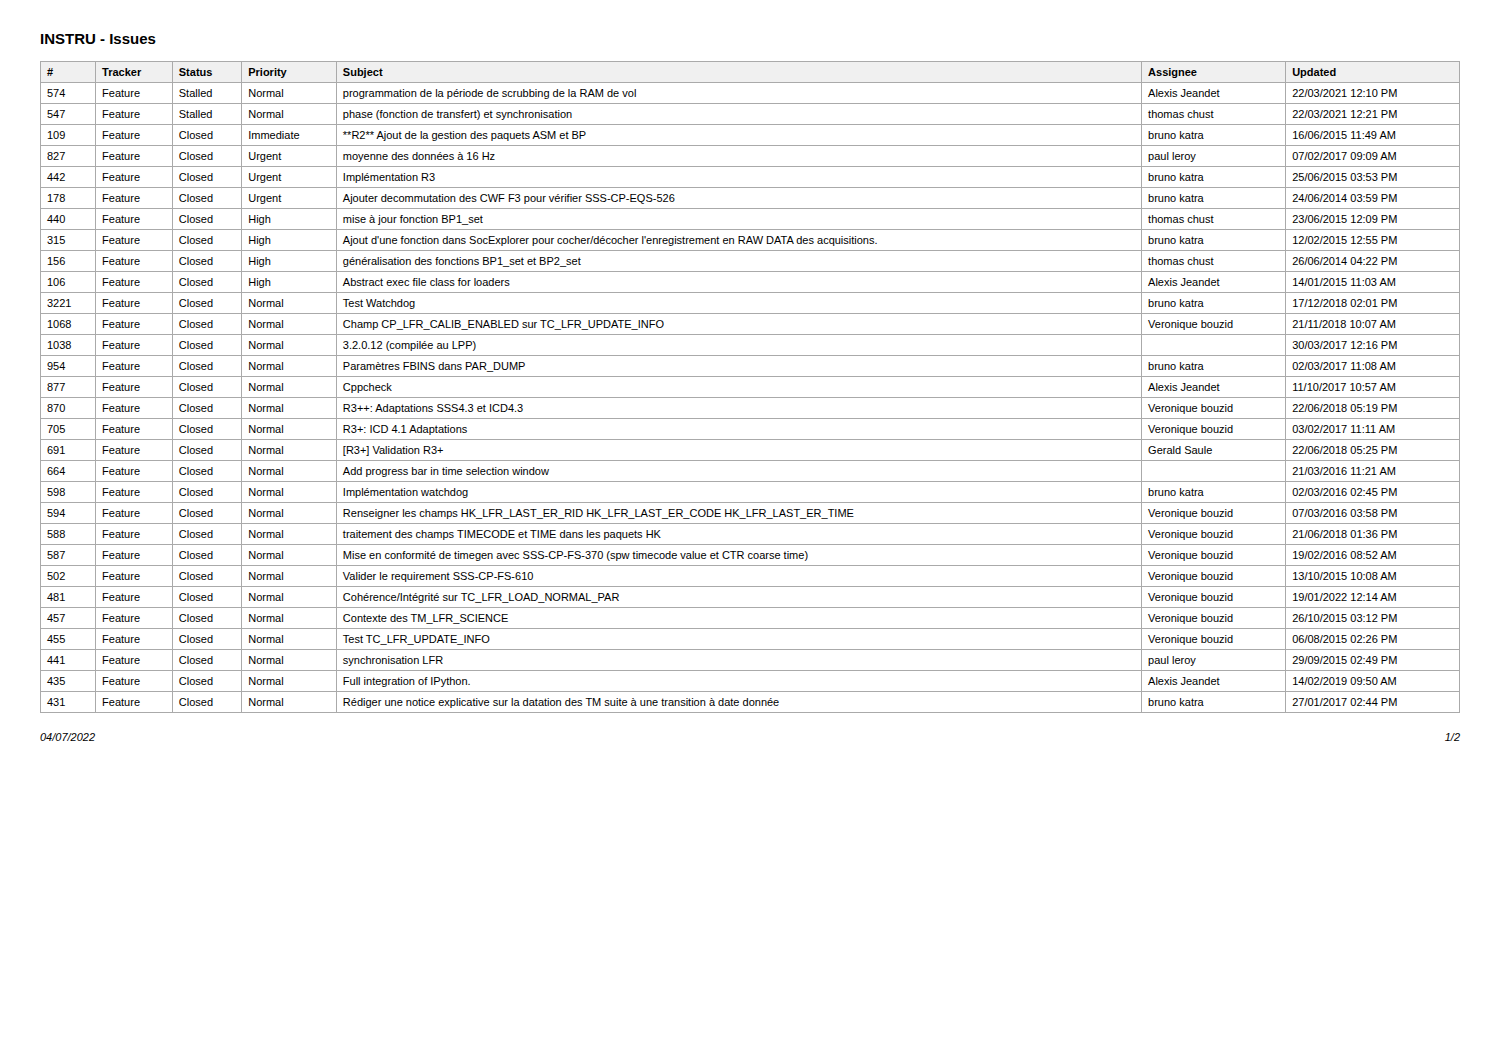INSTRU - Issues
| # | Tracker | Status | Priority | Subject | Assignee | Updated |
| --- | --- | --- | --- | --- | --- | --- |
| 574 | Feature | Stalled | Normal | programmation de la période de scrubbing de la RAM de vol | Alexis Jeandet | 22/03/2021 12:10 PM |
| 547 | Feature | Stalled | Normal | phase (fonction de transfert) et synchronisation | thomas chust | 22/03/2021 12:21 PM |
| 109 | Feature | Closed | Immediate | **R2** Ajout de la gestion des paquets ASM et BP | bruno katra | 16/06/2015 11:49 AM |
| 827 | Feature | Closed | Urgent | moyenne des données à 16 Hz | paul leroy | 07/02/2017 09:09 AM |
| 442 | Feature | Closed | Urgent | Implémentation R3 | bruno katra | 25/06/2015 03:53 PM |
| 178 | Feature | Closed | Urgent | Ajouter decommutation des CWF F3 pour vérifier SSS-CP-EQS-526 | bruno katra | 24/06/2014 03:59 PM |
| 440 | Feature | Closed | High | mise à jour fonction BP1_set | thomas chust | 23/06/2015 12:09 PM |
| 315 | Feature | Closed | High | Ajout d'une fonction dans SocExplorer pour cocher/décocher l'enregistrement en RAW DATA des acquisitions. | bruno katra | 12/02/2015 12:55 PM |
| 156 | Feature | Closed | High | généralisation des fonctions BP1_set et BP2_set | thomas chust | 26/06/2014 04:22 PM |
| 106 | Feature | Closed | High | Abstract exec file class for loaders | Alexis Jeandet | 14/01/2015 11:03 AM |
| 3221 | Feature | Closed | Normal | Test Watchdog | bruno katra | 17/12/2018 02:01 PM |
| 1068 | Feature | Closed | Normal | Champ CP_LFR_CALIB_ENABLED sur TC_LFR_UPDATE_INFO | Veronique bouzid | 21/11/2018 10:07 AM |
| 1038 | Feature | Closed | Normal | 3.2.0.12 (compilée au LPP) | | 30/03/2017 12:16 PM |
| 954 | Feature | Closed | Normal | Paramètres FBINS dans PAR_DUMP | bruno katra | 02/03/2017 11:08 AM |
| 877 | Feature | Closed | Normal | Cppcheck | Alexis Jeandet | 11/10/2017 10:57 AM |
| 870 | Feature | Closed | Normal | R3++: Adaptations SSS4.3 et ICD4.3 | Veronique bouzid | 22/06/2018 05:19 PM |
| 705 | Feature | Closed | Normal | R3+: ICD 4.1 Adaptations | Veronique bouzid | 03/02/2017 11:11 AM |
| 691 | Feature | Closed | Normal | [R3+] Validation R3+ | Gerald Saule | 22/06/2018 05:25 PM |
| 664 | Feature | Closed | Normal | Add progress bar in time selection window | | 21/03/2016 11:21 AM |
| 598 | Feature | Closed | Normal | Implémentation watchdog | bruno katra | 02/03/2016 02:45 PM |
| 594 | Feature | Closed | Normal | Renseigner les champs HK_LFR_LAST_ER_RID HK_LFR_LAST_ER_CODE HK_LFR_LAST_ER_TIME | Veronique bouzid | 07/03/2016 03:58 PM |
| 588 | Feature | Closed | Normal | traitement des champs TIMECODE et TIME dans les paquets HK | Veronique bouzid | 21/06/2018 01:36 PM |
| 587 | Feature | Closed | Normal | Mise en conformité de timegen avec SSS-CP-FS-370 (spw timecode value et CTR coarse time) | Veronique bouzid | 19/02/2016 08:52 AM |
| 502 | Feature | Closed | Normal | Valider le requirement SSS-CP-FS-610 | Veronique bouzid | 13/10/2015 10:08 AM |
| 481 | Feature | Closed | Normal | Cohérence/Intégrité sur TC_LFR_LOAD_NORMAL_PAR | Veronique bouzid | 19/01/2022 12:14 AM |
| 457 | Feature | Closed | Normal | Contexte des TM_LFR_SCIENCE | Veronique bouzid | 26/10/2015 03:12 PM |
| 455 | Feature | Closed | Normal | Test TC_LFR_UPDATE_INFO | Veronique bouzid | 06/08/2015 02:26 PM |
| 441 | Feature | Closed | Normal | synchronisation LFR | paul leroy | 29/09/2015 02:49 PM |
| 435 | Feature | Closed | Normal | Full integration of IPython. | Alexis Jeandet | 14/02/2019 09:50 AM |
| 431 | Feature | Closed | Normal | Rédiger une notice explicative sur la datation des TM suite à une transition à date donnée | bruno katra | 27/01/2017 02:44 PM |
04/07/2022 1/2